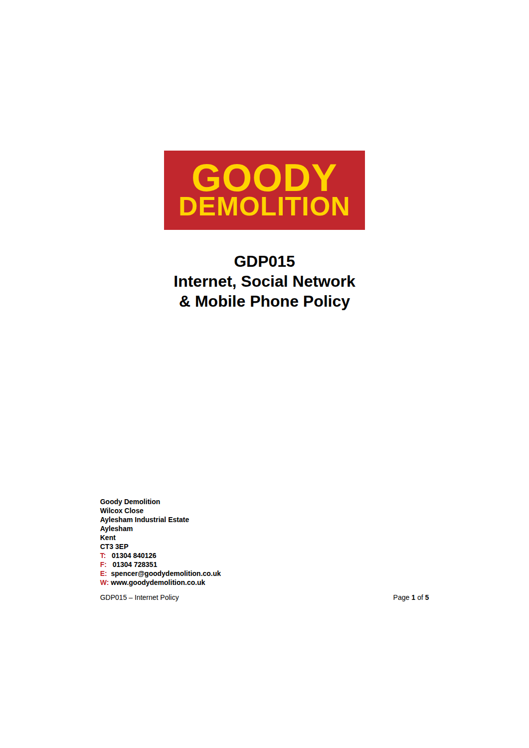GOODY DEMOLITION
GDP015
Internet, Social Network
& Mobile Phone Policy
Goody Demolition
Wilcox Close
Aylesham Industrial Estate
Aylesham
Kent
CT3 3EP
T: 01304 840126
F: 01304 728351
E: spencer@goodydemolition.co.uk
W: www.goodydemolition.co.uk
GDP015 – Internet Policy
Page 1 of 5